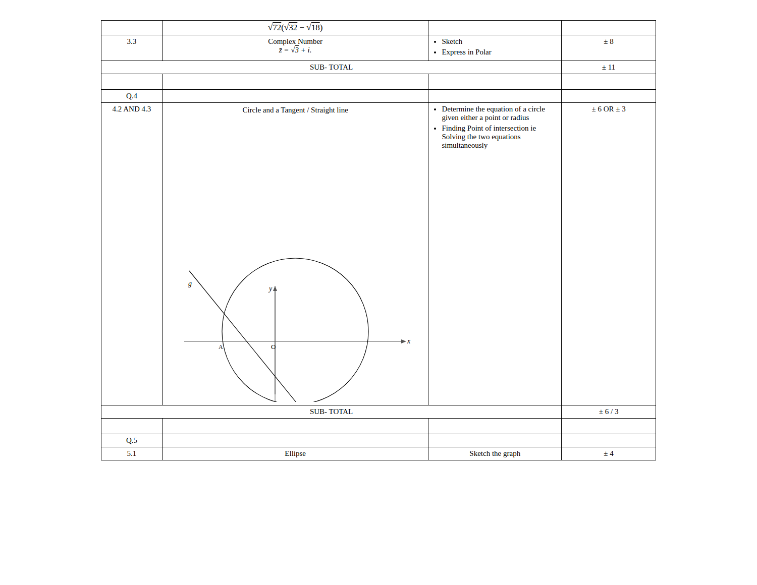| | √ 72 (√ 32 − √ 18 ) | | |
| 3.3 | Complex Number z̄ = √ 3 + i. | Sketch Express in Polar | ± 8 |
| SUB- TOTAL | ± 11 |
| Q.4 | | | |
| 4.2 AND 4.3 | Circle and a Tangent / Straight line y x g A O B | Determine the equation of a circle given either a point or radius Finding Point of intersection ie Solving the two equations simultaneously | ± 6 OR ± 3 |
| SUB- TOTAL | ± 6 / 3 |
| Q.5 | | | |
| 5.1 | Ellipse | Sketch the graph | ± 4 |